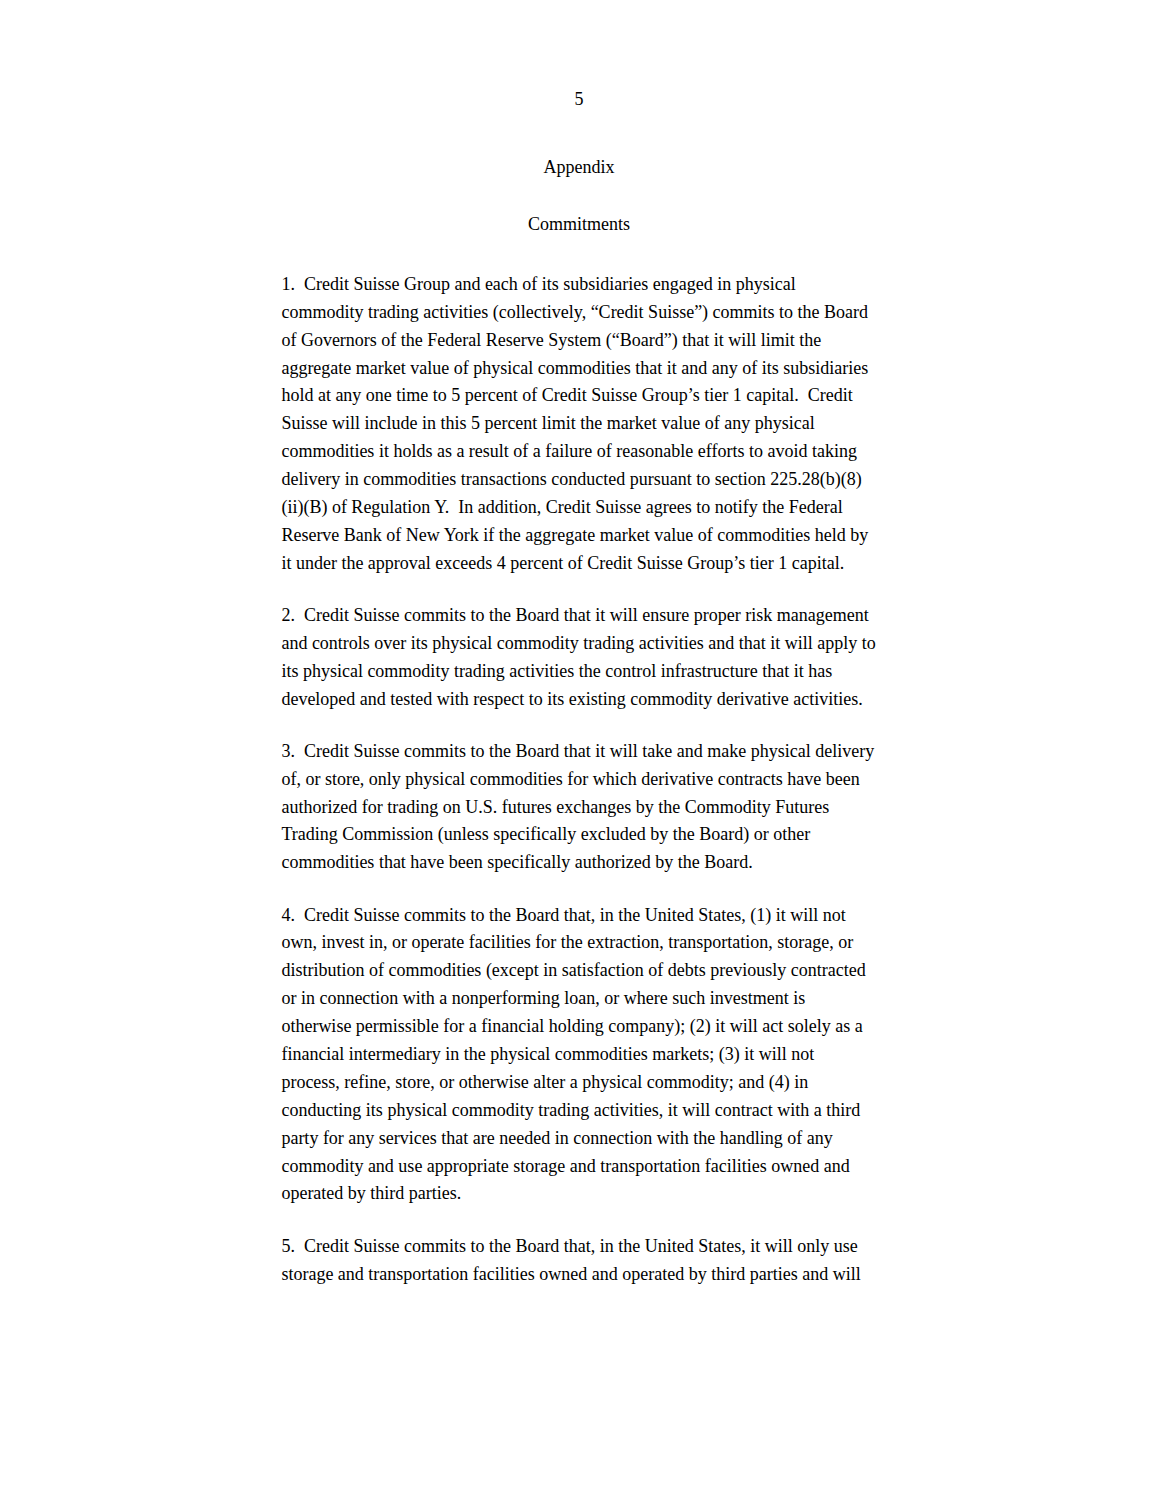5
Appendix
Commitments
1. Credit Suisse Group and each of its subsidiaries engaged in physical commodity trading activities (collectively, “Credit Suisse”) commits to the Board of Governors of the Federal Reserve System (“Board”) that it will limit the aggregate market value of physical commodities that it and any of its subsidiaries hold at any one time to 5 percent of Credit Suisse Group’s tier 1 capital. Credit Suisse will include in this 5 percent limit the market value of any physical commodities it holds as a result of a failure of reasonable efforts to avoid taking delivery in commodities transactions conducted pursuant to section 225.28(b)(8)(ii)(B) of Regulation Y. In addition, Credit Suisse agrees to notify the Federal Reserve Bank of New York if the aggregate market value of commodities held by it under the approval exceeds 4 percent of Credit Suisse Group’s tier 1 capital.
2. Credit Suisse commits to the Board that it will ensure proper risk management and controls over its physical commodity trading activities and that it will apply to its physical commodity trading activities the control infrastructure that it has developed and tested with respect to its existing commodity derivative activities.
3. Credit Suisse commits to the Board that it will take and make physical delivery of, or store, only physical commodities for which derivative contracts have been authorized for trading on U.S. futures exchanges by the Commodity Futures Trading Commission (unless specifically excluded by the Board) or other commodities that have been specifically authorized by the Board.
4. Credit Suisse commits to the Board that, in the United States, (1) it will not own, invest in, or operate facilities for the extraction, transportation, storage, or distribution of commodities (except in satisfaction of debts previously contracted or in connection with a nonperforming loan, or where such investment is otherwise permissible for a financial holding company); (2) it will act solely as a financial intermediary in the physical commodities markets; (3) it will not process, refine, store, or otherwise alter a physical commodity; and (4) in conducting its physical commodity trading activities, it will contract with a third party for any services that are needed in connection with the handling of any commodity and use appropriate storage and transportation facilities owned and operated by third parties.
5. Credit Suisse commits to the Board that, in the United States, it will only use storage and transportation facilities owned and operated by third parties and will